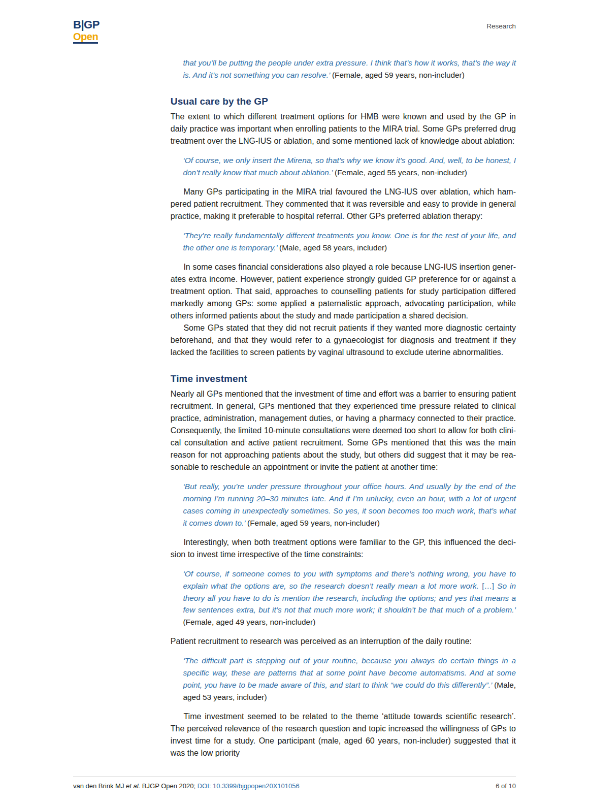B|GP
Open
Research
that you’ll be putting the people under extra pressure. I think that’s how it works, that’s the way it is. And it’s not something you can resolve.’ (Female, aged 59 years, non-includer)
Usual care by the GP
The extent to which different treatment options for HMB were known and used by the GP in daily practice was important when enrolling patients to the MIRA trial. Some GPs preferred drug treatment over the LNG-IUS or ablation, and some mentioned lack of knowledge about ablation:
‘Of course, we only insert the Mirena, so that’s why we know it’s good. And, well, to be honest, I don’t really know that much about ablation.’ (Female, aged 55 years, non-includer)
Many GPs participating in the MIRA trial favoured the LNG-IUS over ablation, which hampered patient recruitment. They commented that it was reversible and easy to provide in general practice, making it preferable to hospital referral. Other GPs preferred ablation therapy:
‘They’re really fundamentally different treatments you know. One is for the rest of your life, and the other one is temporary.’ (Male, aged 58 years, includer)
In some cases financial considerations also played a role because LNG-IUS insertion generates extra income. However, patient experience strongly guided GP preference for or against a treatment option. That said, approaches to counselling patients for study participation differed markedly among GPs: some applied a paternalistic approach, advocating participation, while others informed patients about the study and made participation a shared decision.
Some GPs stated that they did not recruit patients if they wanted more diagnostic certainty beforehand, and that they would refer to a gynaecologist for diagnosis and treatment if they lacked the facilities to screen patients by vaginal ultrasound to exclude uterine abnormalities.
Time investment
Nearly all GPs mentioned that the investment of time and effort was a barrier to ensuring patient recruitment. In general, GPs mentioned that they experienced time pressure related to clinical practice, administration, management duties, or having a pharmacy connected to their practice. Consequently, the limited 10-minute consultations were deemed too short to allow for both clinical consultation and active patient recruitment. Some GPs mentioned that this was the main reason for not approaching patients about the study, but others did suggest that it may be reasonable to reschedule an appointment or invite the patient at another time:
‘But really, you’re under pressure throughout your office hours. And usually by the end of the morning I’m running 20–30 minutes late. And if I’m unlucky, even an hour, with a lot of urgent cases coming in unexpectedly sometimes. So yes, it soon becomes too much work, that’s what it comes down to.’ (Female, aged 59 years, non-includer)
Interestingly, when both treatment options were familiar to the GP, this influenced the decision to invest time irrespective of the time constraints:
‘Of course, if someone comes to you with symptoms and there’s nothing wrong, you have to explain what the options are, so the research doesn’t really mean a lot more work. […] So in theory all you have to do is mention the research, including the options; and yes that means a few sentences extra, but it’s not that much more work; it shouldn’t be that much of a problem.’ (Female, aged 49 years, non-includer)
Patient recruitment to research was perceived as an interruption of the daily routine:
‘The difficult part is stepping out of your routine, because you always do certain things in a specific way, these are patterns that at some point have become automatisms. And at some point, you have to be made aware of this, and start to think “we could do this differently”.’ (Male, aged 53 years, includer)
Time investment seemed to be related to the theme ‘attitude towards scientific research’. The perceived relevance of the research question and topic increased the willingness of GPs to invest time for a study. One participant (male, aged 60 years, non-includer) suggested that it was the low priority
van den Brink MJ et al. BJGP Open 2020; DOI: 10.3399/bjgpopen20X101056
6 of 10